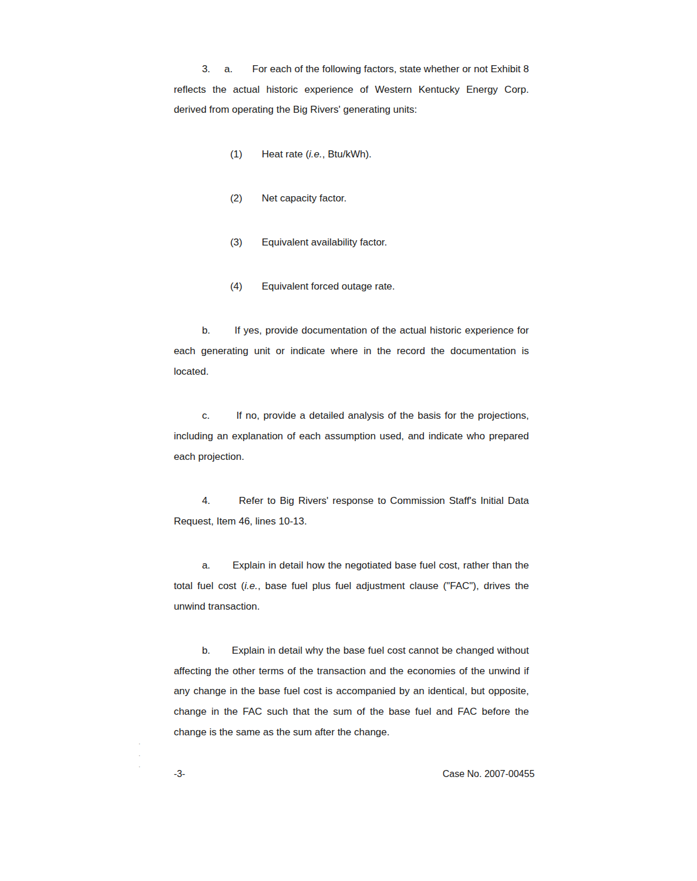3. a. For each of the following factors, state whether or not Exhibit 8 reflects the actual historic experience of Western Kentucky Energy Corp. derived from operating the Big Rivers' generating units:
(1) Heat rate (i.e., Btu/kWh).
(2) Net capacity factor.
(3) Equivalent availability factor.
(4) Equivalent forced outage rate.
b. If yes, provide documentation of the actual historic experience for each generating unit or indicate where in the record the documentation is located.
c. If no, provide a detailed analysis of the basis for the projections, including an explanation of each assumption used, and indicate who prepared each projection.
4. Refer to Big Rivers' response to Commission Staff's Initial Data Request, Item 46, lines 10-13.
a. Explain in detail how the negotiated base fuel cost, rather than the total fuel cost (i.e., base fuel plus fuel adjustment clause ("FAC"), drives the unwind transaction.
b. Explain in detail why the base fuel cost cannot be changed without affecting the other terms of the transaction and the economies of the unwind if any change in the base fuel cost is accompanied by an identical, but opposite, change in the FAC such that the sum of the base fuel and FAC before the change is the same as the sum after the change.
·
·
·
-3- Case No. 2007-00455